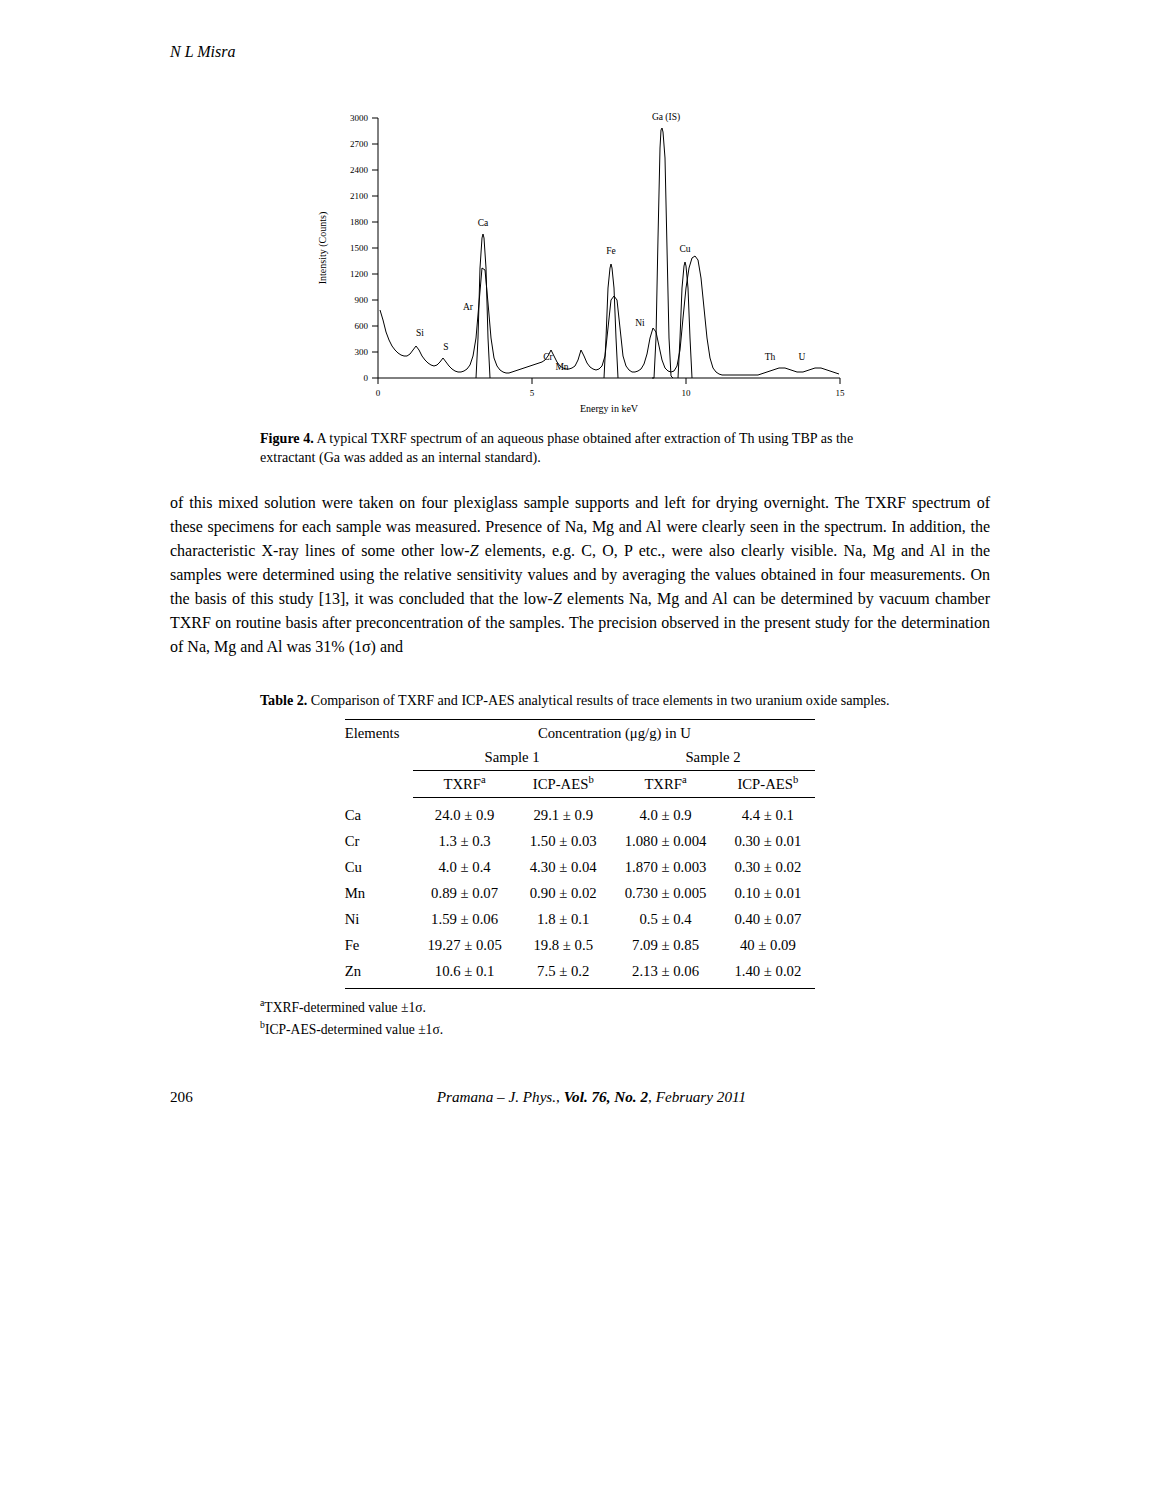N L Misra
0 300 600 900 1200 1500 1800 2100 2400 2700 3000 0 5 10 15 Energy in keV Intensity (Counts) Si S Ar Ca Cr Mn Fe Ni Cu Ga (IS) Th U
Figure 4. A typical TXRF spectrum of an aqueous phase obtained after extraction of Th using TBP as the extractant (Ga was added as an internal standard).
of this mixed solution were taken on four plexiglass sample supports and left for drying overnight. The TXRF spectrum of these specimens for each sample was measured. Presence of Na, Mg and Al were clearly seen in the spectrum. In addition, the characteristic X-ray lines of some other low-Z elements, e.g. C, O, P etc., were also clearly visible. Na, Mg and Al in the samples were determined using the relative sensitivity values and by averaging the values obtained in four measurements. On the basis of this study [13], it was concluded that the low-Z elements Na, Mg and Al can be determined by vacuum chamber TXRF on routine basis after preconcentration of the samples. The precision observed in the present study for the determination of Na, Mg and Al was 31% (1σ) and
Table 2. Comparison of TXRF and ICP-AES analytical results of trace elements in two uranium oxide samples.
| Elements | Concentration (μg/g) in U |
| --- | --- |
| Sample 1 | Sample 2 |
| TXRF a | ICP-AES b | TXRF a | ICP-AES b |
| Ca | 24.0 ± 0.9 | 29.1 ± 0.9 | 4.0 ± 0.9 | 4.4 ± 0.1 |
| Cr | 1.3 ± 0.3 | 1.50 ± 0.03 | 1.080 ± 0.004 | 0.30 ± 0.01 |
| Cu | 4.0 ± 0.4 | 4.30 ± 0.04 | 1.870 ± 0.003 | 0.30 ± 0.02 |
| Mn | 0.89 ± 0.07 | 0.90 ± 0.02 | 0.730 ± 0.005 | 0.10 ± 0.01 |
| Ni | 1.59 ± 0.06 | 1.8 ± 0.1 | 0.5 ± 0.4 | 0.40 ± 0.07 |
| Fe | 19.27 ± 0.05 | 19.8 ± 0.5 | 7.09 ± 0.85 | 40 ± 0.09 |
| Zn | 10.6 ± 0.1 | 7.5 ± 0.2 | 2.13 ± 0.06 | 1.40 ± 0.02 |
aTXRF-determined value ±1σ.
bICP-AES-determined value ±1σ.
206
Pramana – J. Phys., Vol. 76, No. 2, February 2011